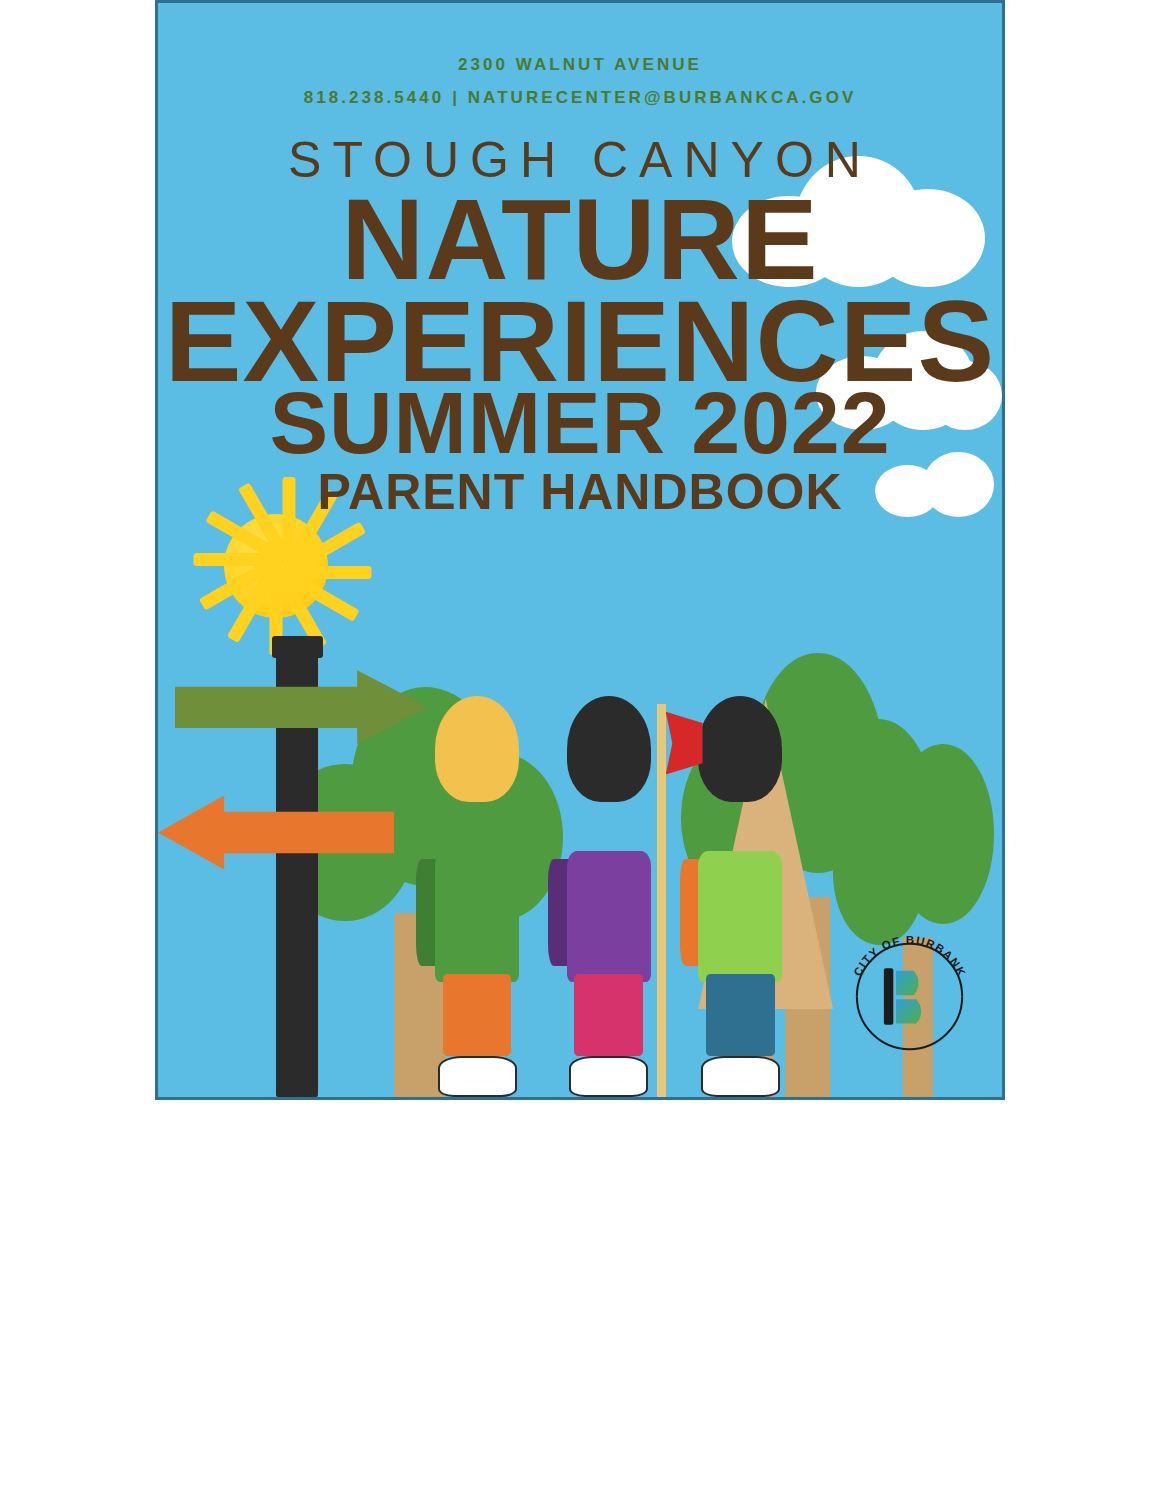2300 WALNUT AVENUE
818.238.5440 | NATURECENTER@BURBANKCA.GOV
STOUGH CANYON
NATURE
EXPERIENCES
SUMMER 2022
PARENT HANDBOOK
CITY OF BURBANK
Stough Canyon Nature Experiences, Summer 2022 Parent Handbook. 2300 Walnut Avenue. Phone 818.238.5440. Email naturecenter@burbankca.gov. City of Burbank.